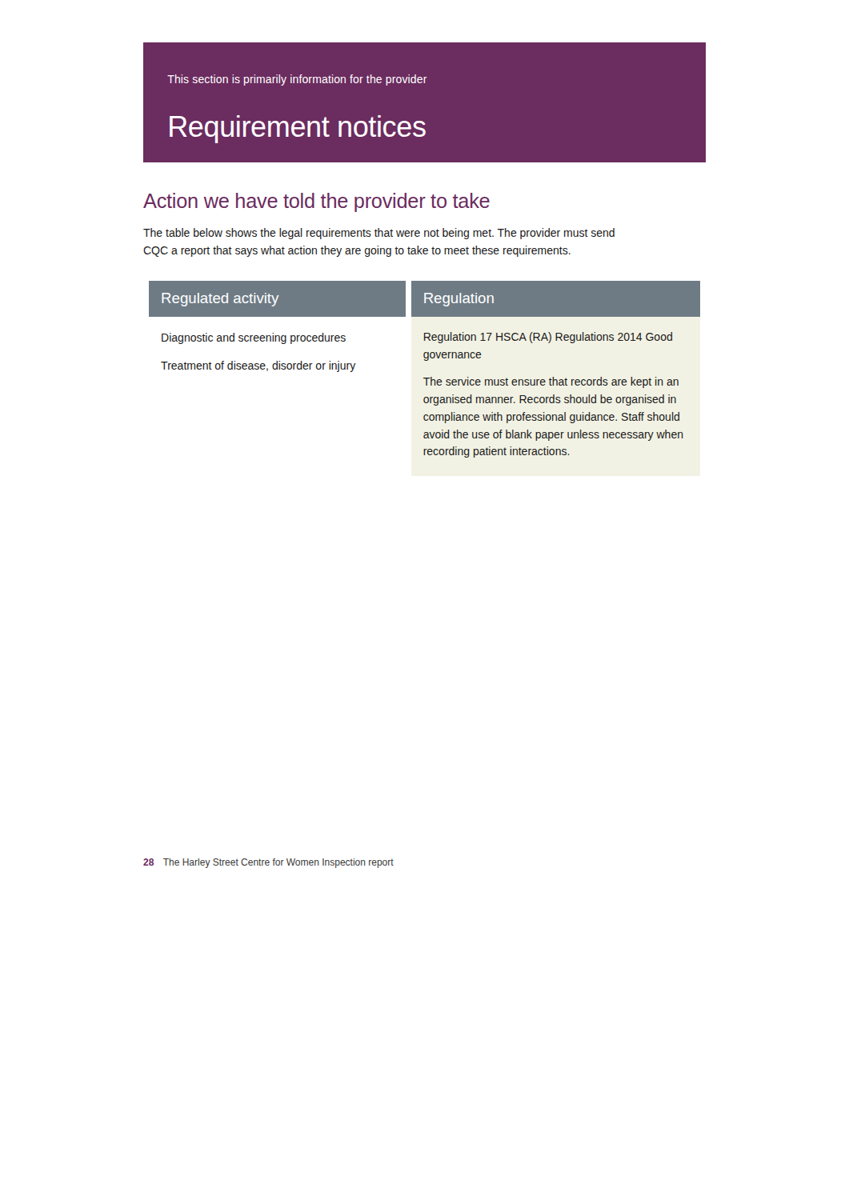This section is primarily information for the provider
Requirement notices
Action we have told the provider to take
The table below shows the legal requirements that were not being met. The provider must send CQC a report that says what action they are going to take to meet these requirements.
| Regulated activity | Regulation |
| --- | --- |
| Diagnostic and screening procedures Treatment of disease, disorder or injury | Regulation 17 HSCA (RA) Regulations 2014 Good governance The service must ensure that records are kept in an organised manner. Records should be organised in compliance with professional guidance. Staff should avoid the use of blank paper unless necessary when recording patient interactions. |
28 The Harley Street Centre for Women Inspection report